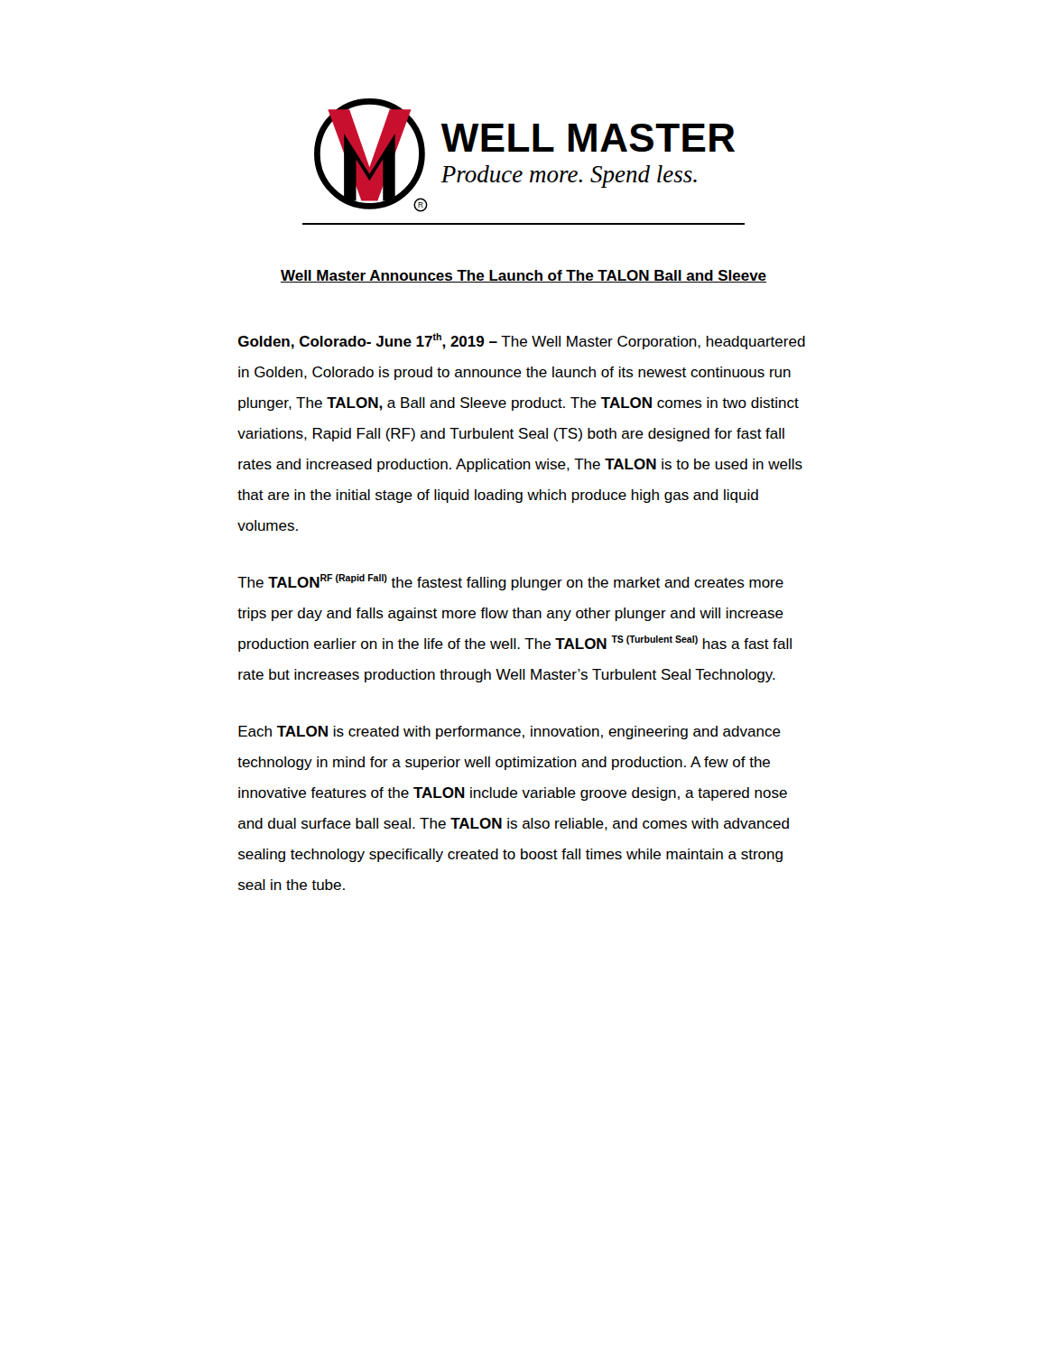R
WELL MASTER
Produce more. Spend less.
Well Master Announces The Launch of The TALON Ball and Sleeve
Golden, Colorado- June 17th, 2019 – The Well Master Corporation, headquartered in Golden, Colorado is proud to announce the launch of its newest continuous run plunger, The TALON, a Ball and Sleeve product. The TALON comes in two distinct variations, Rapid Fall (RF) and Turbulent Seal (TS) both are designed for fast fall rates and increased production. Application wise, The TALON is to be used in wells that are in the initial stage of liquid loading which produce high gas and liquid volumes.
The TALONRF (Rapid Fall) the fastest falling plunger on the market and creates more trips per day and falls against more flow than any other plunger and will increase production earlier on in the life of the well. The TALON TS (Turbulent Seal) has a fast fall rate but increases production through Well Master’s Turbulent Seal Technology.
Each TALON is created with performance, innovation, engineering and advance technology in mind for a superior well optimization and production. A few of the innovative features of the TALON include variable groove design, a tapered nose and dual surface ball seal. The TALON is also reliable, and comes with advanced sealing technology specifically created to boost fall times while maintain a strong seal in the tube.